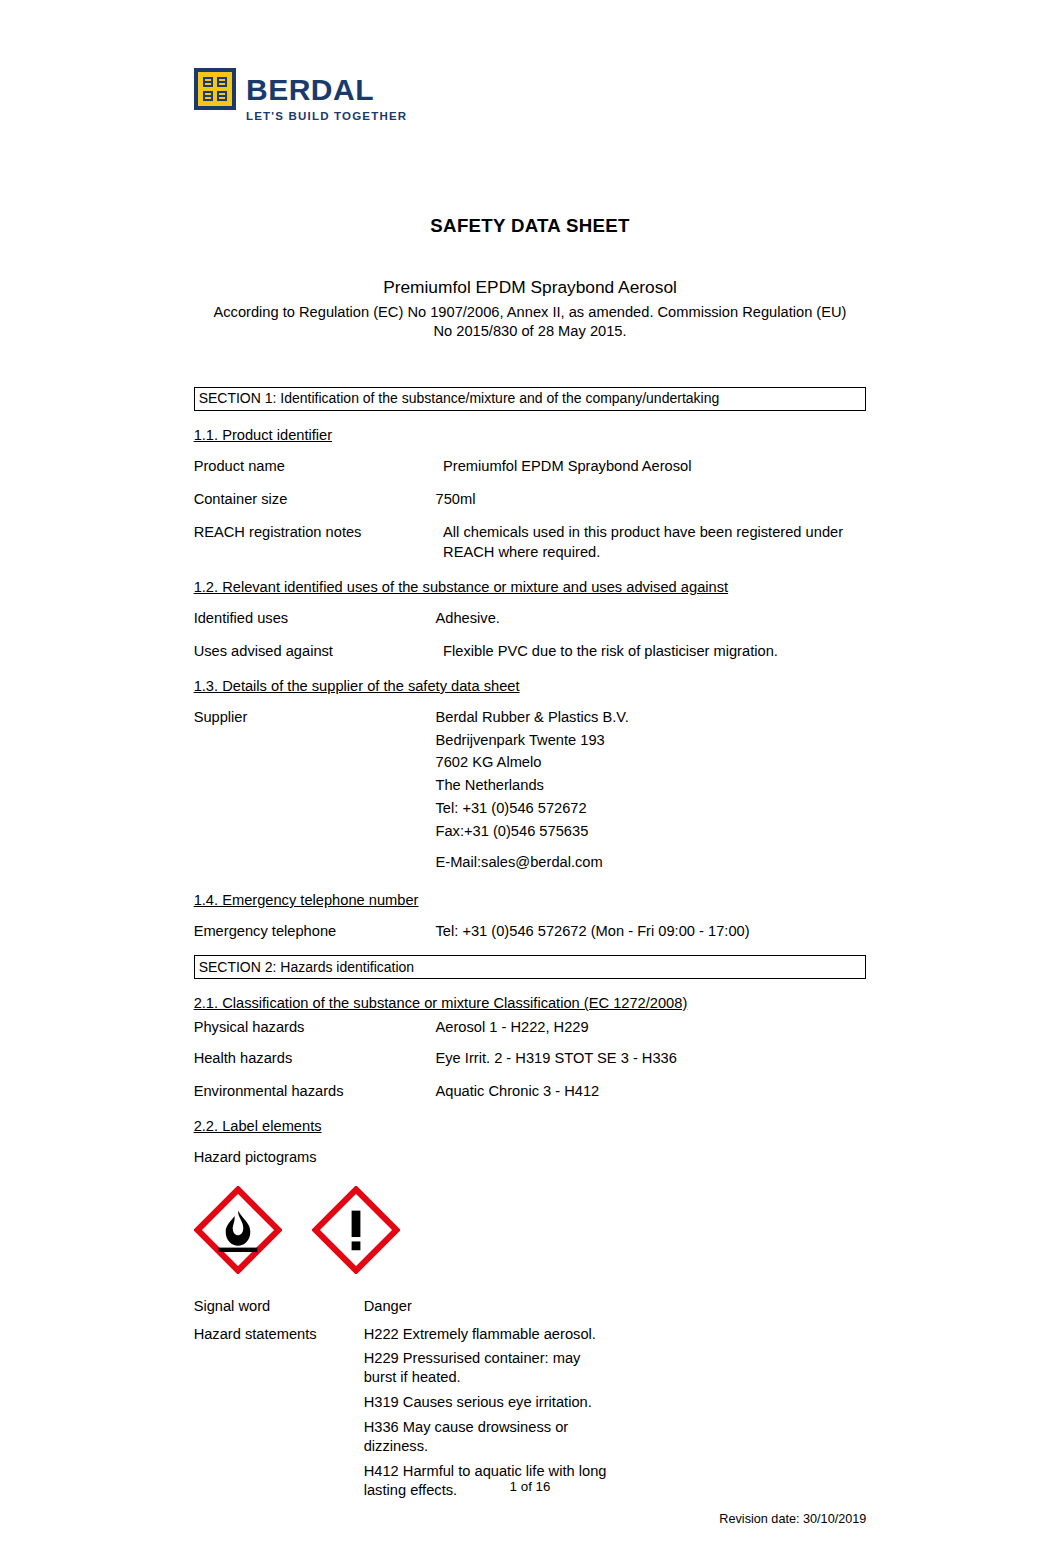BERDAL LET'S BUILD TOGETHER
SAFETY DATA SHEET
Premiumfol EPDM Spraybond Aerosol
According to Regulation (EC) No 1907/2006, Annex II, as amended. Commission Regulation (EU) No 2015/830 of 28 May 2015.
SECTION 1: Identification of the substance/mixture and of the company/undertaking
1.1. Product identifier
Product name
Premiumfol EPDM Spraybond Aerosol
Container size
750ml
REACH registration notes
All chemicals used in this product have been registered under REACH where required.
1.2. Relevant identified uses of the substance or mixture and uses advised against
Identified uses
Adhesive.
Uses advised against
Flexible PVC due to the risk of plasticiser migration.
1.3. Details of the supplier of the safety data sheet
Supplier
Berdal Rubber & Plastics B.V.
Bedrijvenpark Twente 193
7602 KG Almelo
The Netherlands
Tel: +31 (0)546 572672
Fax:+31 (0)546 575635
E-Mail:sales@berdal.com
1.4. Emergency telephone number
Emergency telephone
Tel: +31 (0)546 572672 (Mon - Fri 09:00 - 17:00)
SECTION 2: Hazards identification
2.1. Classification of the substance or mixture Classification (EC 1272/2008)
Physical hazards
Aerosol 1 - H222, H229
Health hazards
Eye Irrit. 2 - H319 STOT SE 3 - H336
Environmental hazards
Aquatic Chronic 3 - H412
2.2. Label elements
Hazard pictograms
Signal word
Danger
Hazard statements
H222 Extremely flammable aerosol.
H229 Pressurised container: may
burst if heated.
H319 Causes serious eye irritation.
H336 May cause drowsiness or
dizziness.
H412 Harmful to aquatic life with long
lasting effects.
1 of 16
Revision date: 30/10/2019